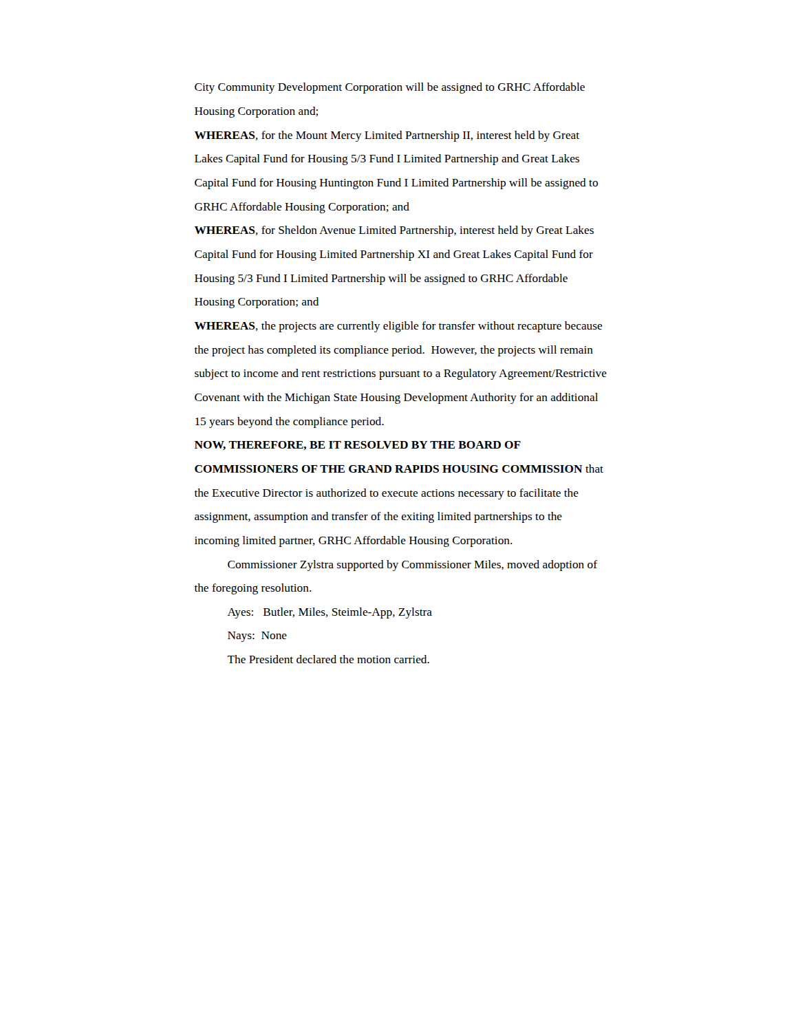City Community Development Corporation will be assigned to GRHC Affordable Housing Corporation and;
WHEREAS, for the Mount Mercy Limited Partnership II, interest held by Great Lakes Capital Fund for Housing 5/3 Fund I Limited Partnership and Great Lakes Capital Fund for Housing Huntington Fund I Limited Partnership will be assigned to GRHC Affordable Housing Corporation; and
WHEREAS, for Sheldon Avenue Limited Partnership, interest held by Great Lakes Capital Fund for Housing Limited Partnership XI and Great Lakes Capital Fund for Housing 5/3 Fund I Limited Partnership will be assigned to GRHC Affordable Housing Corporation; and
WHEREAS, the projects are currently eligible for transfer without recapture because the project has completed its compliance period. However, the projects will remain subject to income and rent restrictions pursuant to a Regulatory Agreement/Restrictive Covenant with the Michigan State Housing Development Authority for an additional 15 years beyond the compliance period.
NOW, THEREFORE, BE IT RESOLVED BY THE BOARD OF COMMISSIONERS OF THE GRAND RAPIDS HOUSING COMMISSION that the Executive Director is authorized to execute actions necessary to facilitate the assignment, assumption and transfer of the exiting limited partnerships to the incoming limited partner, GRHC Affordable Housing Corporation.
Commissioner Zylstra supported by Commissioner Miles, moved adoption of the foregoing resolution.
Ayes: Butler, Miles, Steimle-App, Zylstra
Nays: None
The President declared the motion carried.